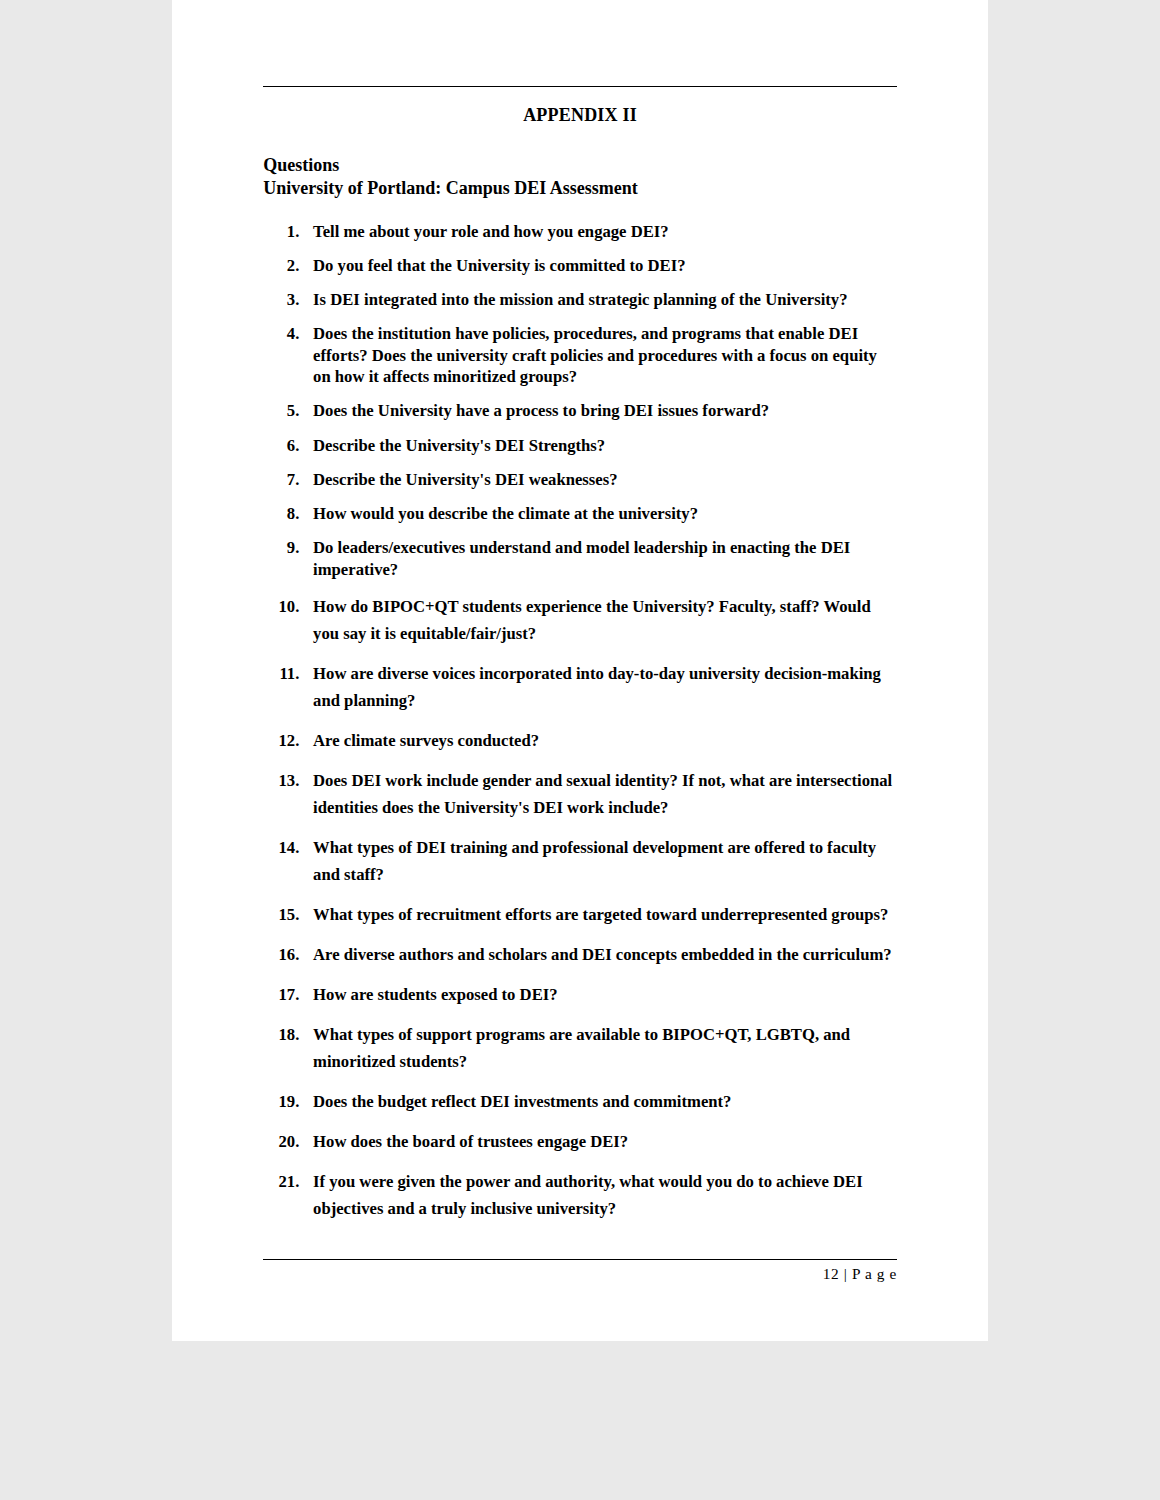APPENDIX II
Questions
University of Portland: Campus DEI Assessment
Tell me about your role and how you engage DEI?
Do you feel that the University is committed to DEI?
Is DEI integrated into the mission and strategic planning of the University?
Does the institution have policies, procedures, and programs that enable DEI efforts? Does the university craft policies and procedures with a focus on equity on how it affects minoritized groups?
Does the University have a process to bring DEI issues forward?
Describe the University's DEI Strengths?
Describe the University's DEI weaknesses?
How would you describe the climate at the university?
Do leaders/executives understand and model leadership in enacting the DEI imperative?
How do BIPOC+QT students experience the University? Faculty, staff? Would you say it is equitable/fair/just?
How are diverse voices incorporated into day-to-day university decision-making and planning?
Are climate surveys conducted?
Does DEI work include gender and sexual identity? If not, what are intersectional identities does the University's DEI work include?
What types of DEI training and professional development are offered to faculty and staff?
What types of recruitment efforts are targeted toward underrepresented groups?
Are diverse authors and scholars and DEI concepts embedded in the curriculum?
How are students exposed to DEI?
What types of support programs are available to BIPOC+QT, LGBTQ, and minoritized students?
Does the budget reflect DEI investments and commitment?
How does the board of trustees engage DEI?
If you were given the power and authority, what would you do to achieve DEI objectives and a truly inclusive university?
12 | P a g e